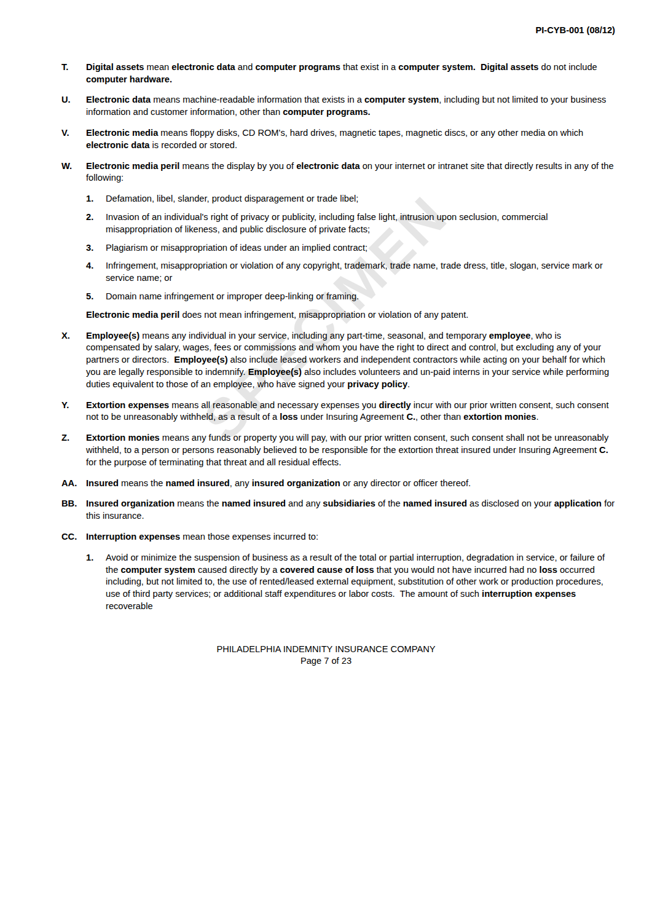PI-CYB-001 (08/12)
SPECIMEN
T.
Digital assets mean electronic data and computer programs that exist in a computer system. Digital assets do not include computer hardware.
U.
Electronic data means machine-readable information that exists in a computer system, including but not limited to your business information and customer information, other than computer programs.
V.
Electronic media means floppy disks, CD ROM's, hard drives, magnetic tapes, magnetic discs, or any other media on which electronic data is recorded or stored.
W.
Electronic media peril means the display by you of electronic data on your internet or intranet site that directly results in any of the following:
1.
Defamation, libel, slander, product disparagement or trade libel;
2.
Invasion of an individual's right of privacy or publicity, including false light, intrusion upon seclusion, commercial misappropriation of likeness, and public disclosure of private facts;
3.
Plagiarism or misappropriation of ideas under an implied contract;
4.
Infringement, misappropriation or violation of any copyright, trademark, trade name, trade dress, title, slogan, service mark or service name; or
5.
Domain name infringement or improper deep-linking or framing.
Electronic media peril does not mean infringement, misappropriation or violation of any patent.
X.
Employee(s) means any individual in your service, including any part-time, seasonal, and temporary employee, who is compensated by salary, wages, fees or commissions and whom you have the right to direct and control, but excluding any of your partners or directors. Employee(s) also include leased workers and independent contractors while acting on your behalf for which you are legally responsible to indemnify. Employee(s) also includes volunteers and un-paid interns in your service while performing duties equivalent to those of an employee, who have signed your privacy policy.
Y.
Extortion expenses means all reasonable and necessary expenses you directly incur with our prior written consent, such consent not to be unreasonably withheld, as a result of a loss under Insuring Agreement C., other than extortion monies.
Z.
Extortion monies means any funds or property you will pay, with our prior written consent, such consent shall not be unreasonably withheld, to a person or persons reasonably believed to be responsible for the extortion threat insured under Insuring Agreement C. for the purpose of terminating that threat and all residual effects.
AA.
Insured means the named insured, any insured organization or any director or officer thereof.
BB.
Insured organization means the named insured and any subsidiaries of the named insured as disclosed on your application for this insurance.
CC.
Interruption expenses mean those expenses incurred to:
1.
Avoid or minimize the suspension of business as a result of the total or partial interruption, degradation in service, or failure of the computer system caused directly by a covered cause of loss that you would not have incurred had no loss occurred including, but not limited to, the use of rented/leased external equipment, substitution of other work or production procedures, use of third party services; or additional staff expenditures or labor costs. The amount of such interruption expenses recoverable
PHILADELPHIA INDEMNITY INSURANCE COMPANY
Page 7 of 23